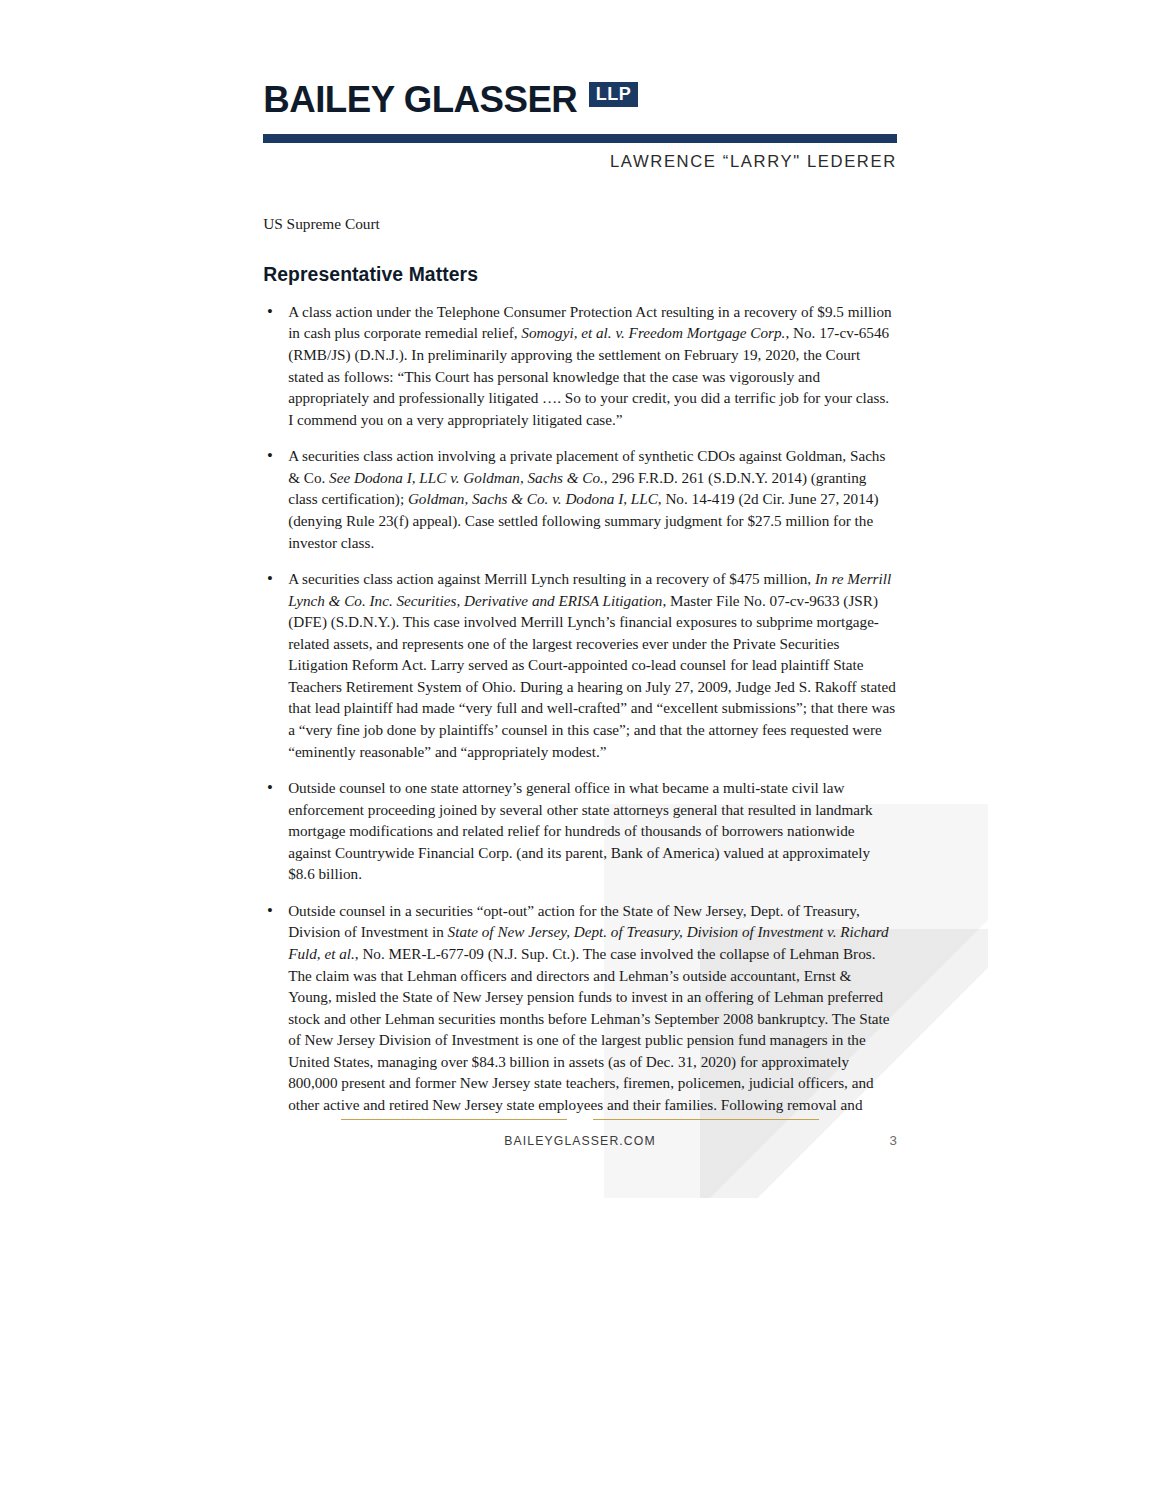BAILEY GLASSER LLP
Lawrence “Larry" Lederer
US Supreme Court
Representative Matters
A class action under the Telephone Consumer Protection Act resulting in a recovery of $9.5 million in cash plus corporate remedial relief, Somogyi, et al. v. Freedom Mortgage Corp., No. 17-cv-6546 (RMB/JS) (D.N.J.). In preliminarily approving the settlement on February 19, 2020, the Court stated as follows: “This Court has personal knowledge that the case was vigorously and appropriately and professionally litigated …. So to your credit, you did a terrific job for your class. I commend you on a very appropriately litigated case.”
A securities class action involving a private placement of synthetic CDOs against Goldman, Sachs & Co. See Dodona I, LLC v. Goldman, Sachs & Co., 296 F.R.D. 261 (S.D.N.Y. 2014) (granting class certification); Goldman, Sachs & Co. v. Dodona I, LLC, No. 14-419 (2d Cir. June 27, 2014) (denying Rule 23(f) appeal). Case settled following summary judgment for $27.5 million for the investor class.
A securities class action against Merrill Lynch resulting in a recovery of $475 million, In re Merrill Lynch & Co. Inc. Securities, Derivative and ERISA Litigation, Master File No. 07-cv-9633 (JSR) (DFE) (S.D.N.Y.). This case involved Merrill Lynch’s financial exposures to subprime mortgage-related assets, and represents one of the largest recoveries ever under the Private Securities Litigation Reform Act. Larry served as Court-appointed co-lead counsel for lead plaintiff State Teachers Retirement System of Ohio. During a hearing on July 27, 2009, Judge Jed S. Rakoff stated that lead plaintiff had made “very full and well-crafted” and “excellent submissions”; that there was a “very fine job done by plaintiffs’ counsel in this case”; and that the attorney fees requested were “eminently reasonable” and “appropriately modest.”
Outside counsel to one state attorney’s general office in what became a multi-state civil law enforcement proceeding joined by several other state attorneys general that resulted in landmark mortgage modifications and related relief for hundreds of thousands of borrowers nationwide against Countrywide Financial Corp. (and its parent, Bank of America) valued at approximately $8.6 billion.
Outside counsel in a securities “opt-out” action for the State of New Jersey, Dept. of Treasury, Division of Investment in State of New Jersey, Dept. of Treasury, Division of Investment v. Richard Fuld, et al., No. MER-L-677-09 (N.J. Sup. Ct.). The case involved the collapse of Lehman Bros. The claim was that Lehman officers and directors and Lehman’s outside accountant, Ernst & Young, misled the State of New Jersey pension funds to invest in an offering of Lehman preferred stock and other Lehman securities months before Lehman’s September 2008 bankruptcy. The State of New Jersey Division of Investment is one of the largest public pension fund managers in the United States, managing over $84.3 billion in assets (as of Dec. 31, 2020) for approximately 800,000 present and former New Jersey state teachers, firemen, policemen, judicial officers, and other active and retired New Jersey state employees and their families. Following removal and
BAILEYGLASSER.COM 3